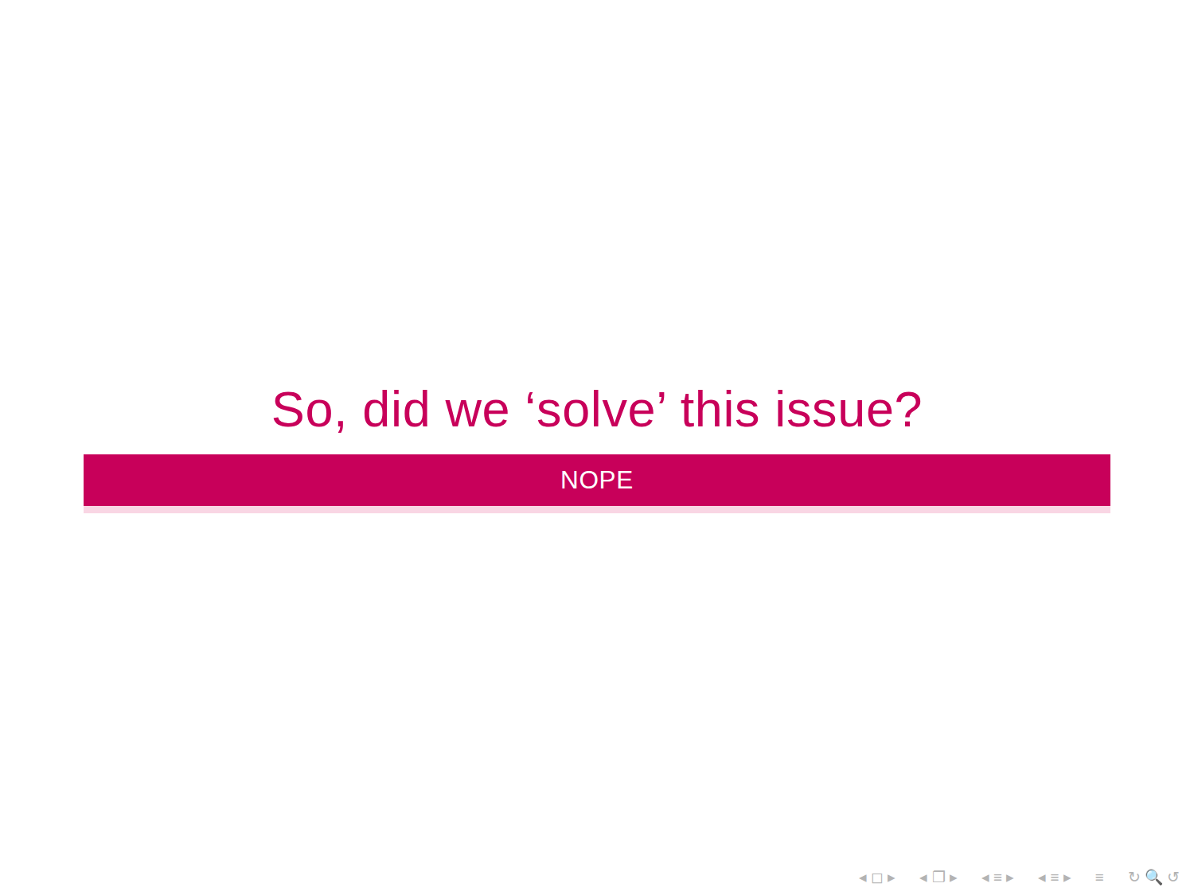So, did we ‘solve’ this issue?
NOPE
◂ ◻ ▸ ◂ ❐ ▸ ◂ ≡ ▸ ◂ ≡ ▸ ≡ ↻ 🔍 ↺